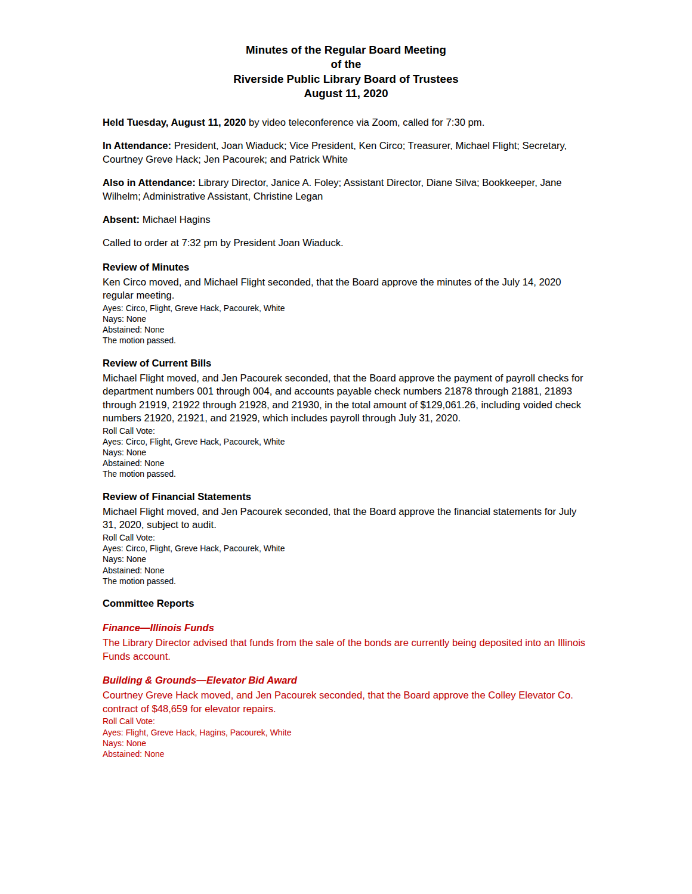Minutes of the Regular Board Meeting
of the
Riverside Public Library Board of Trustees
August 11, 2020
Held Tuesday, August 11, 2020 by video teleconference via Zoom, called for 7:30 pm.
In Attendance: President, Joan Wiaduck; Vice President, Ken Circo; Treasurer, Michael Flight; Secretary, Courtney Greve Hack; Jen Pacourek; and Patrick White
Also in Attendance: Library Director, Janice A. Foley; Assistant Director, Diane Silva; Bookkeeper, Jane Wilhelm; Administrative Assistant, Christine Legan
Absent: Michael Hagins
Called to order at 7:32 pm by President Joan Wiaduck.
Review of Minutes
Ken Circo moved, and Michael Flight seconded, that the Board approve the minutes of the July 14, 2020 regular meeting.
Ayes: Circo, Flight, Greve Hack, Pacourek, White
Nays: None
Abstained: None
The motion passed.
Review of Current Bills
Michael Flight moved, and Jen Pacourek seconded, that the Board approve the payment of payroll checks for department numbers 001 through 004, and accounts payable check numbers 21878 through 21881, 21893 through 21919, 21922 through 21928, and 21930, in the total amount of $129,061.26, including voided check numbers 21920, 21921, and 21929, which includes payroll through July 31, 2020.
Roll Call Vote:
Ayes: Circo, Flight, Greve Hack, Pacourek, White
Nays: None
Abstained: None
The motion passed.
Review of Financial Statements
Michael Flight moved, and Jen Pacourek seconded, that the Board approve the financial statements for July 31, 2020, subject to audit.
Roll Call Vote:
Ayes: Circo, Flight, Greve Hack, Pacourek, White
Nays: None
Abstained: None
The motion passed.
Committee Reports
Finance—Illinois Funds
The Library Director advised that funds from the sale of the bonds are currently being deposited into an Illinois Funds account.
Building & Grounds—Elevator Bid Award
Courtney Greve Hack moved, and Jen Pacourek seconded, that the Board approve the Colley Elevator Co. contract of $48,659 for elevator repairs.
Roll Call Vote:
Ayes: Flight, Greve Hack, Hagins, Pacourek, White
Nays: None
Abstained: None